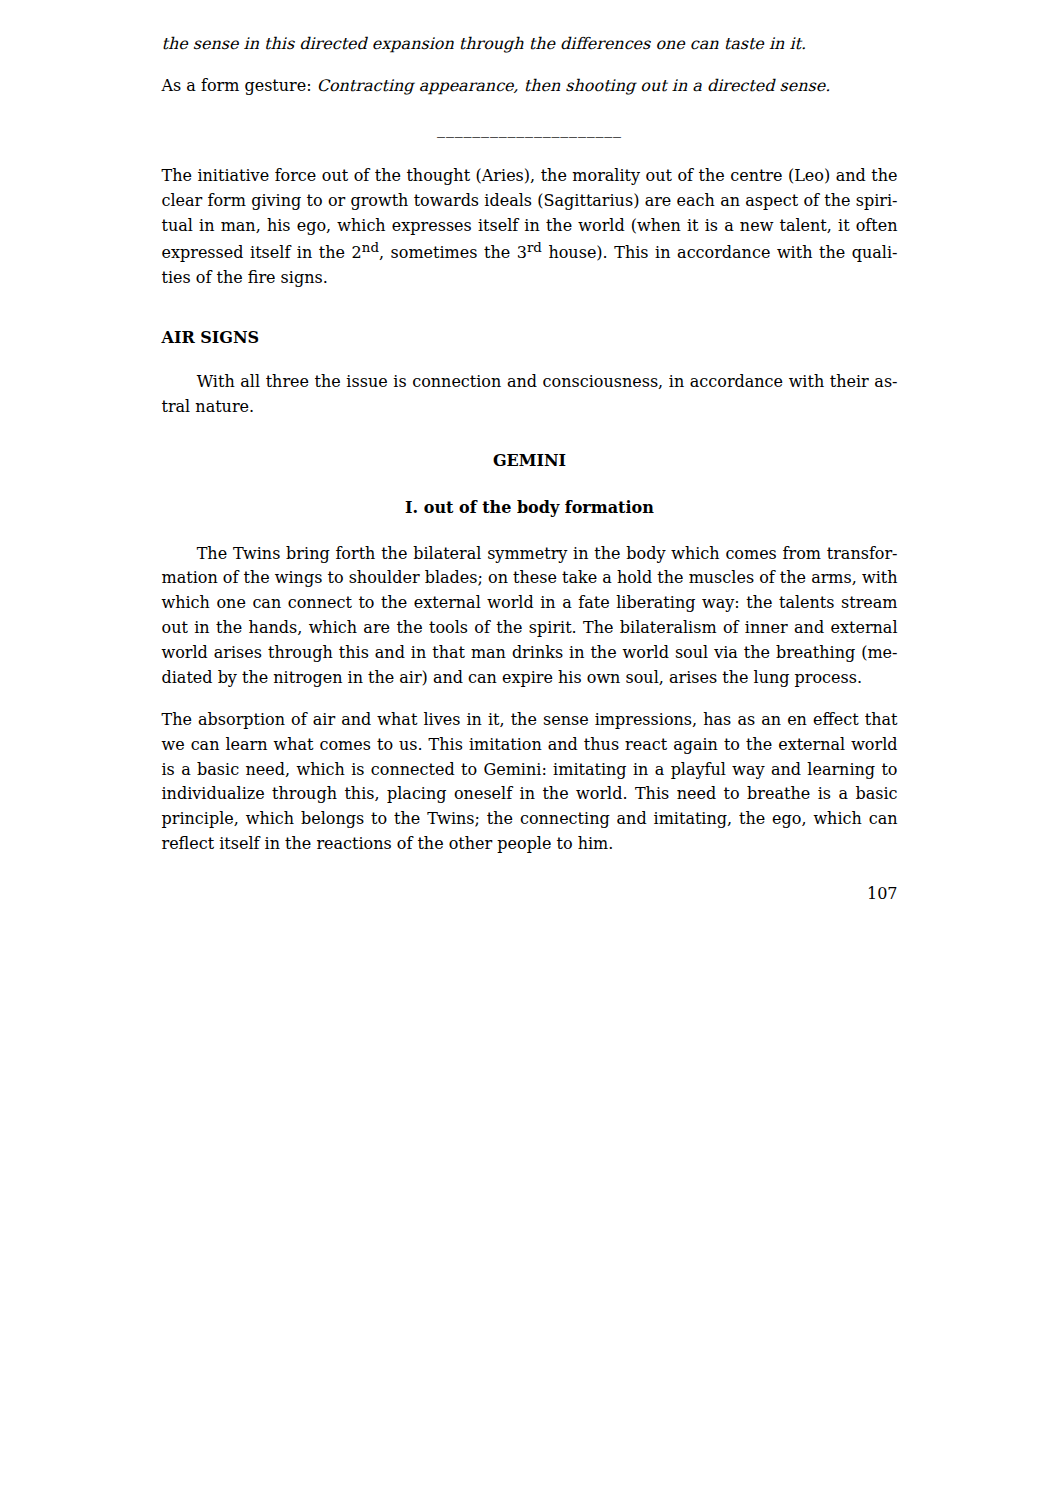the sense in this directed expansion through the differences one can taste in it.
As a form gesture: Contracting appearance, then shooting out in a directed sense.
_____________________
The initiative force out of the thought (Aries), the morality out of the centre (Leo) and the clear form giving to or growth towards ideals (Sagittarius) are each an aspect of the spiritual in man, his ego, which expresses itself in the world (when it is a new talent, it often expressed itself in the 2nd, sometimes the 3rd house). This in accordance with the qualities of the fire signs.
AIR SIGNS
With all three the issue is connection and consciousness, in accordance with their astral nature.
GEMINI
I. out of the body formation
The Twins bring forth the bilateral symmetry in the body which comes from transformation of the wings to shoulder blades; on these take a hold the muscles of the arms, with which one can connect to the external world in a fate liberating way: the talents stream out in the hands, which are the tools of the spirit. The bilateralism of inner and external world arises through this and in that man drinks in the world soul via the breathing (mediated by the nitrogen in the air) and can expire his own soul, arises the lung process.
The absorption of air and what lives in it, the sense impressions, has as an en effect that we can learn what comes to us. This imitation and thus react again to the external world is a basic need, which is connected to Gemini: imitating in a playful way and learning to individualize through this, placing oneself in the world. This need to breathe is a basic principle, which belongs to the Twins; the connecting and imitating, the ego, which can reflect itself in the reactions of the other people to him.
107